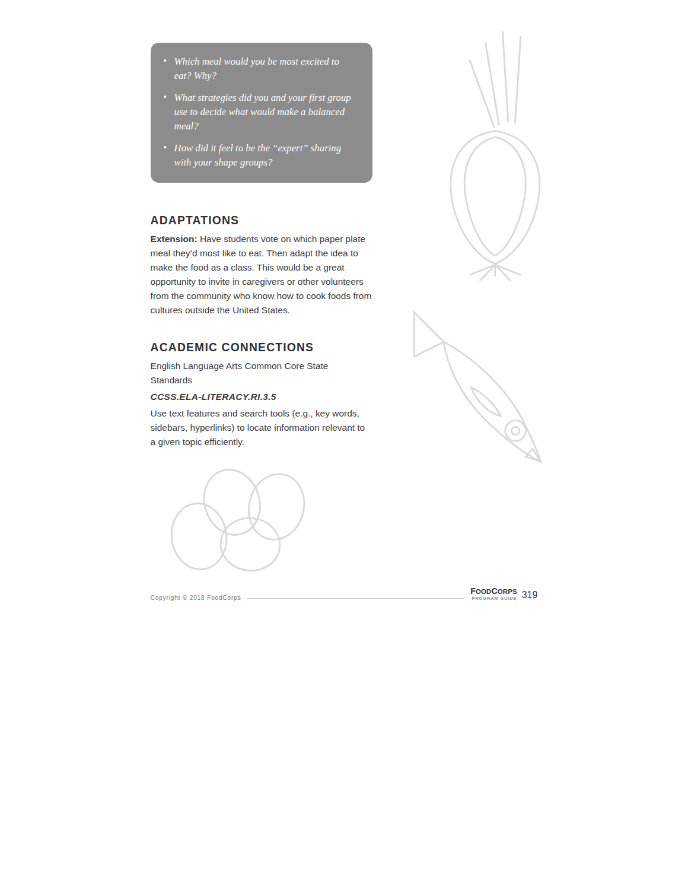Which meal would you be most excited to eat? Why?
What strategies did you and your first group use to decide what would make a balanced meal?
How did it feel to be the “expert” sharing with your shape groups?
ADAPTATIONS
Extension: Have students vote on which paper plate meal they’d most like to eat. Then adapt the idea to make the food as a class. This would be a great opportunity to invite in caregivers or other volunteers from the community who know how to cook foods from cultures outside the United States.
ACADEMIC CONNECTIONS
English Language Arts Common Core State Standards
CCSS.ELA-LITERACY.RI.3.5
Use text features and search tools (e.g., key words, sidebars, hyperlinks) to locate information relevant to a given topic efficiently.
Copyright © 2018 FoodCorps
FOODCORPS
PROGRAM GUIDE
319